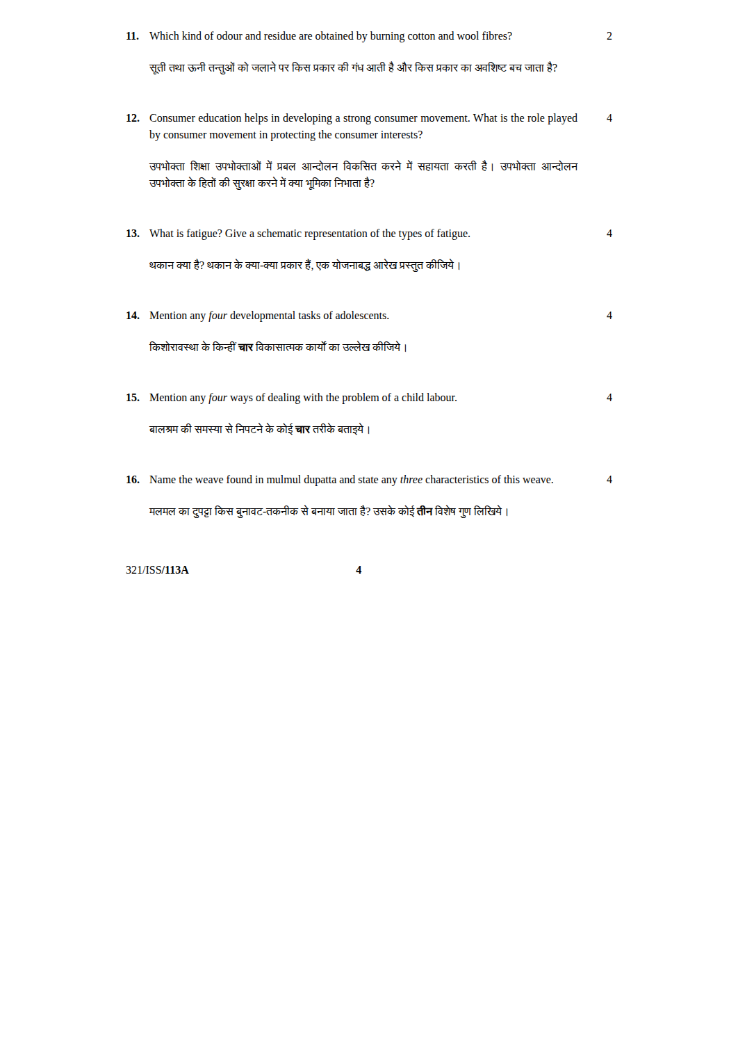11.
Which kind of odour and residue are obtained by burning cotton and wool fibres?
सूती तथा ऊनी तन्तुओं को जलाने पर किस प्रकार की गंध आती है और किस प्रकार का अवशिष्ट बच जाता है?
2
12.
Consumer education helps in developing a strong consumer movement. What is the role played by consumer movement in protecting the consumer interests?
उपभोक्ता शिक्षा उपभोक्ताओं में प्रबल आन्दोलन विकसित करने में सहायता करती है। उपभोक्ता आन्दोलन उपभोक्ता के हितों की सुरक्षा करने में क्या भूमिका निभाता है?
4
13.
What is fatigue? Give a schematic representation of the types of fatigue.
थकान क्या है? थकान के क्या-क्या प्रकार हैं, एक योजनाबद्ध आरेख प्रस्तुत कीजिये।
4
14.
Mention any four developmental tasks of adolescents.
किशोरावस्था के किन्हीं चार विकासात्मक कार्यों का उल्लेख कीजिये।
4
15.
Mention any four ways of dealing with the problem of a child labour.
बालश्रम की समस्या से निपटने के कोई चार तरीके बताइये।
4
16.
Name the weave found in mulmul dupatta and state any three characteristics of this weave.
मलमल का दुपट्टा किस बुनावट-तकनीक से बनाया जाता है? उसके कोई तीन विशेष गुण लिखिये।
4
321/ISS/113A
4